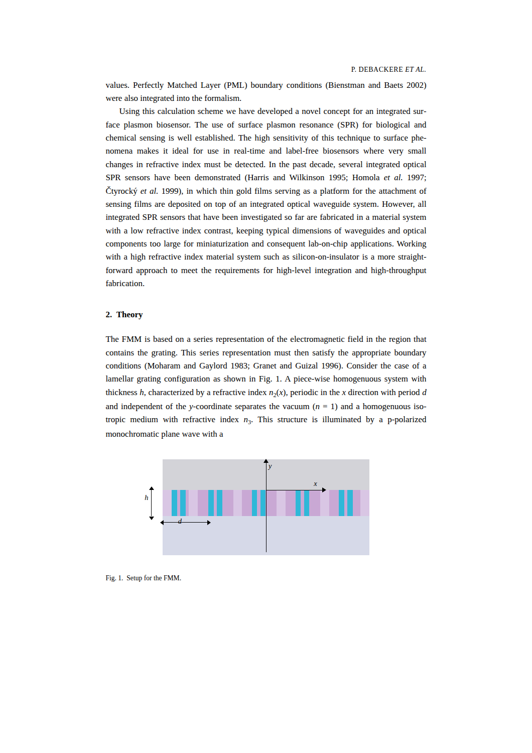P. DEBACKERE ET AL.
values. Perfectly Matched Layer (PML) boundary conditions (Bienstman and Baets 2002) were also integrated into the formalism.
Using this calculation scheme we have developed a novel concept for an integrated surface plasmon biosensor. The use of surface plasmon resonance (SPR) for biological and chemical sensing is well established. The high sensitivity of this technique to surface phenomena makes it ideal for use in real-time and label-free biosensors where very small changes in refractive index must be detected. In the past decade, several integrated optical SPR sensors have been demonstrated (Harris and Wilkinson 1995; Homola et al. 1997; Čtyrocký et al. 1999), in which thin gold films serving as a platform for the attachment of sensing films are deposited on top of an integrated optical waveguide system. However, all integrated SPR sensors that have been investigated so far are fabricated in a material system with a low refractive index contrast, keeping typical dimensions of waveguides and optical components too large for miniaturization and consequent lab-on-chip applications. Working with a high refractive index material system such as silicon-on-insulator is a more straight-forward approach to meet the requirements for high-level integration and high-throughput fabrication.
2. Theory
The FMM is based on a series representation of the electromagnetic field in the region that contains the grating. This series representation must then satisfy the appropriate boundary conditions (Moharam and Gaylord 1983; Granet and Guizal 1996). Consider the case of a lamellar grating configuration as shown in Fig. 1. A piece-wise homogenuous system with thickness h, characterized by a refractive index n2(x), periodic in the x direction with period d and independent of the y-coordinate separates the vacuum (n = 1) and a homogenuous isotropic medium with refractive index n3. This structure is illuminated by a p-polarized monochromatic plane wave with a
y x
h
d
Fig. 1. Setup for the FMM.